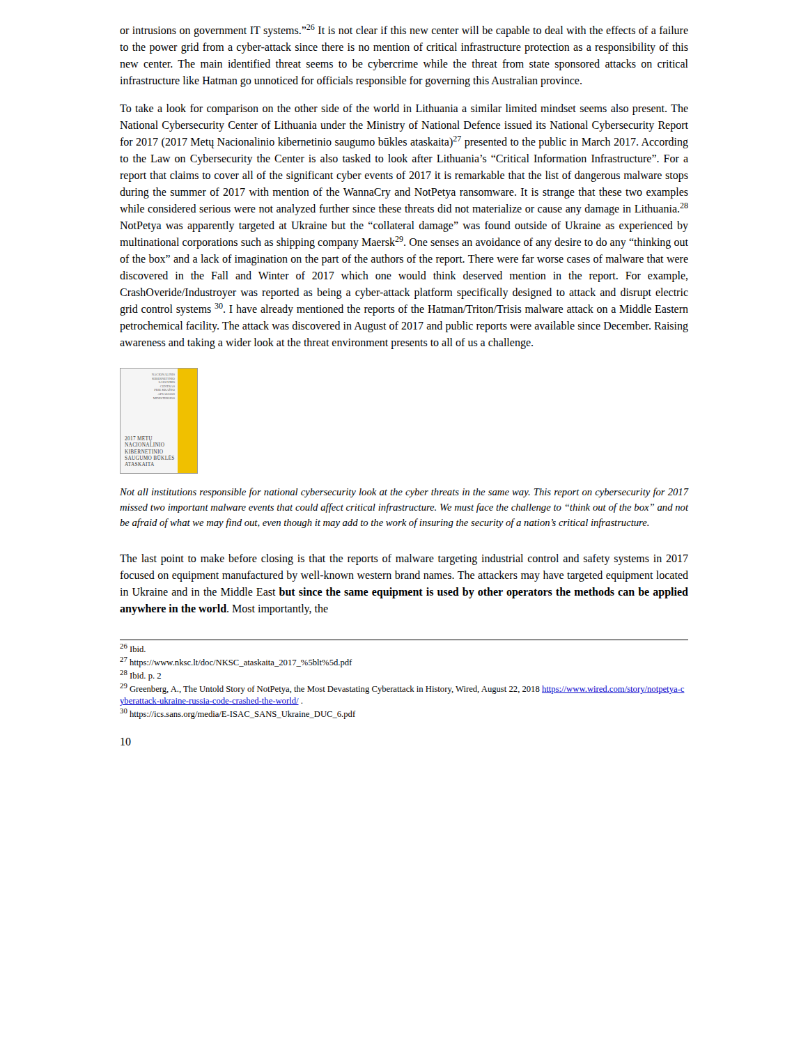or intrusions on government IT systems.”26 It is not clear if this new center will be capable to deal with the effects of a failure to the power grid from a cyber-attack since there is no mention of critical infrastructure protection as a responsibility of this new center. The main identified threat seems to be cybercrime while the threat from state sponsored attacks on critical infrastructure like Hatman go unnoticed for officials responsible for governing this Australian province.
To take a look for comparison on the other side of the world in Lithuania a similar limited mindset seems also present. The National Cybersecurity Center of Lithuania under the Ministry of National Defence issued its National Cybersecurity Report for 2017 (2017 Metų Nacionalinio kibernetinio saugumo būkles ataskaita)27 presented to the public in March 2017. According to the Law on Cybersecurity the Center is also tasked to look after Lithuania’s “Critical Information Infrastructure”. For a report that claims to cover all of the significant cyber events of 2017 it is remarkable that the list of dangerous malware stops during the summer of 2017 with mention of the WannaCry and NotPetya ransomware. It is strange that these two examples while considered serious were not analyzed further since these threats did not materialize or cause any damage in Lithuania.28 NotPetya was apparently targeted at Ukraine but the “collateral damage” was found outside of Ukraine as experienced by multinational corporations such as shipping company Maersk29. One senses an avoidance of any desire to do any “thinking out of the box” and a lack of imagination on the part of the authors of the report. There were far worse cases of malware that were discovered in the Fall and Winter of 2017 which one would think deserved mention in the report. For example, CrashOveride/Industroyer was reported as being a cyber-attack platform specifically designed to attack and disrupt electric grid control systems 30. I have already mentioned the reports of the Hatman/Triton/Trisis malware attack on a Middle Eastern petrochemical facility. The attack was discovered in August of 2017 and public reports were available since December. Raising awareness and taking a wider look at the threat environment presents to all of us a challenge.
NACIONALINIS
KIBERNETINIO
SAUGUMO
CENTRAS
PRIE KRAŠTO
APSAUGOS
MINISTERIJOS
2017 METŲ
NACIONALINIO
KIBERNETINIO
SAUGUMO BŪKLĖS
ATASKAITA
Not all institutions responsible for national cybersecurity look at the cyber threats in the same way. This report on cybersecurity for 2017 missed two important malware events that could affect critical infrastructure. We must face the challenge to “think out of the box” and not be afraid of what we may find out, even though it may add to the work of insuring the security of a nation’s critical infrastructure.
The last point to make before closing is that the reports of malware targeting industrial control and safety systems in 2017 focused on equipment manufactured by well-known western brand names. The attackers may have targeted equipment located in Ukraine and in the Middle East but since the same equipment is used by other operators the methods can be applied anywhere in the world. Most importantly, the
26 Ibid.
27 https://www.nksc.lt/doc/NKSC_ataskaita_2017_%5blt%5d.pdf
28 Ibid. p. 2
29 Greenberg, A., The Untold Story of NotPetya, the Most Devastating Cyberattack in History, Wired, August 22, 2018 https://www.wired.com/story/notpetya-cyberattack-ukraine-russia-code-crashed-the-world/ .
30 https://ics.sans.org/media/E-ISAC_SANS_Ukraine_DUC_6.pdf
10